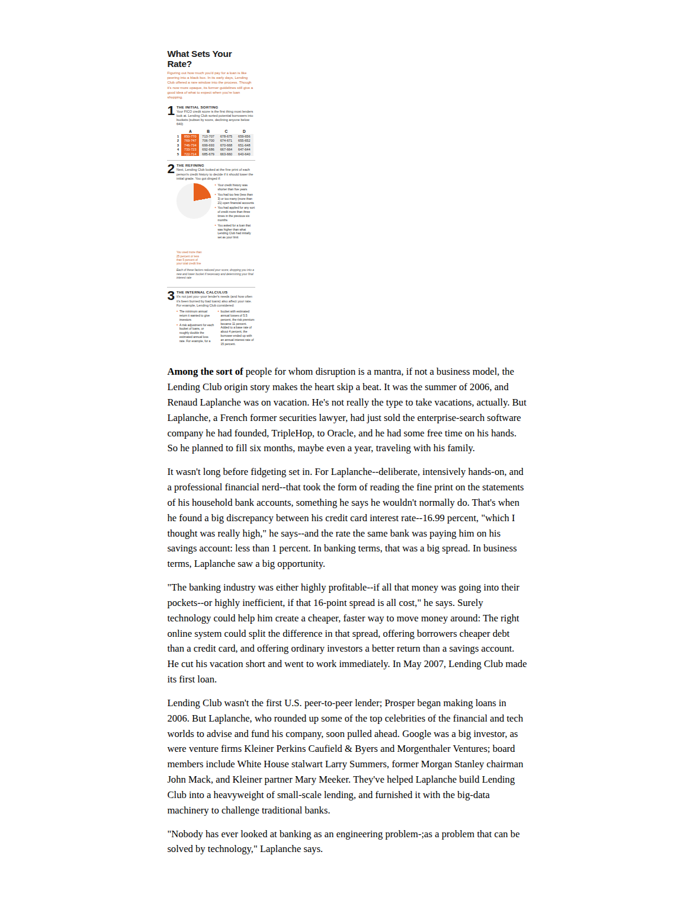What Sets Your Rate?
Figuring out how much you'd pay for a loan is like peering into a black box. In its early days, Lending Club offered a rare window into the process. Though it's now more opaque, its former guidelines still give a good idea of what to expect when you're loan shopping.
1
THE INITIAL SORTING
Your FICO credit score is the first thing most lenders look at. Lending Club sorted potential borrowers into buckets (subset by score, declining anyone below 640)
| | A | B | C | D |
| --- | --- | --- | --- | --- |
| 1 | 850-770 | 713-707 | 678-675 | 659-656 |
| 2 | 769-747 | 706-700 | 674-671 | 655-652 |
| 3 | 746-734 | 699-693 | 670-668 | 651-648 |
| 4 | 733-723 | 692-686 | 667-664 | 647-644 |
| 5 | 722-714 | 685-679 | 663-660 | 643-640 |
2
THE REFINING
Next, Lending Club looked at the fine print of each person's credit history to decide if it should lower the initial grade. You got dinged if:
Your credit history was shorter than five years
You had too few (less than 3) or too many (more than 21) open financial accounts
You had applied for any sort of credit more than three times in the previous six months
You asked for a loan that was higher than what Lending Club had initially set as your limit
You used more than 25 percent or less than 5 percent of your total credit line
Each of these factors reduced your score, dropping you into a new and lower bucket if necessary and determining your final interest rate
3
THE INTERNAL CALCULUS
It's not just you--your lender's needs (and how often it's been burned by bad loans) also affect your rate. For example, Lending Club considered:
The minimum annual return it wanted to give investors
A risk adjustment for each bucket of loans, or roughly double the estimated annual loss rate. For example, for a
bucket with estimated annual losses of 5.5 percent, the risk premium became 11 percent. Added to a base rate of about 4 percent, the borrower ended up with an annual interest rate of 15 percent.
Among the sort of people for whom disruption is a mantra, if not a business model, the Lending Club origin story makes the heart skip a beat. It was the summer of 2006, and Renaud Laplanche was on vacation. He's not really the type to take vacations, actually. But Laplanche, a French former securities lawyer, had just sold the enterprise-search software company he had founded, TripleHop, to Oracle, and he had some free time on his hands. So he planned to fill six months, maybe even a year, traveling with his family.
It wasn't long before fidgeting set in. For Laplanche--deliberate, intensively hands-on, and a professional financial nerd--that took the form of reading the fine print on the statements of his household bank accounts, something he says he wouldn't normally do. That's when he found a big discrepancy between his credit card interest rate--16.99 percent, "which I thought was really high," he says--and the rate the same bank was paying him on his savings account: less than 1 percent. In banking terms, that was a big spread. In business terms, Laplanche saw a big opportunity.
"The banking industry was either highly profitable--if all that money was going into their pockets--or highly inefficient, if that 16-point spread is all cost," he says. Surely technology could help him create a cheaper, faster way to move money around: The right online system could split the difference in that spread, offering borrowers cheaper debt than a credit card, and offering ordinary investors a better return than a savings account. He cut his vacation short and went to work immediately. In May 2007, Lending Club made its first loan.
Lending Club wasn't the first U.S. peer-to-peer lender; Prosper began making loans in 2006. But Laplanche, who rounded up some of the top celebrities of the financial and tech worlds to advise and fund his company, soon pulled ahead. Google was a big investor, as were venture firms Kleiner Perkins Caufield & Byers and Morgenthaler Ventures; board members include White House stalwart Larry Summers, former Morgan Stanley chairman John Mack, and Kleiner partner Mary Meeker. They've helped Laplanche build Lending Club into a heavyweight of small-scale lending, and furnished it with the big-data machinery to challenge traditional banks.
"Nobody has ever looked at banking as an engineering problem-;as a problem that can be solved by technology," Laplanche says.